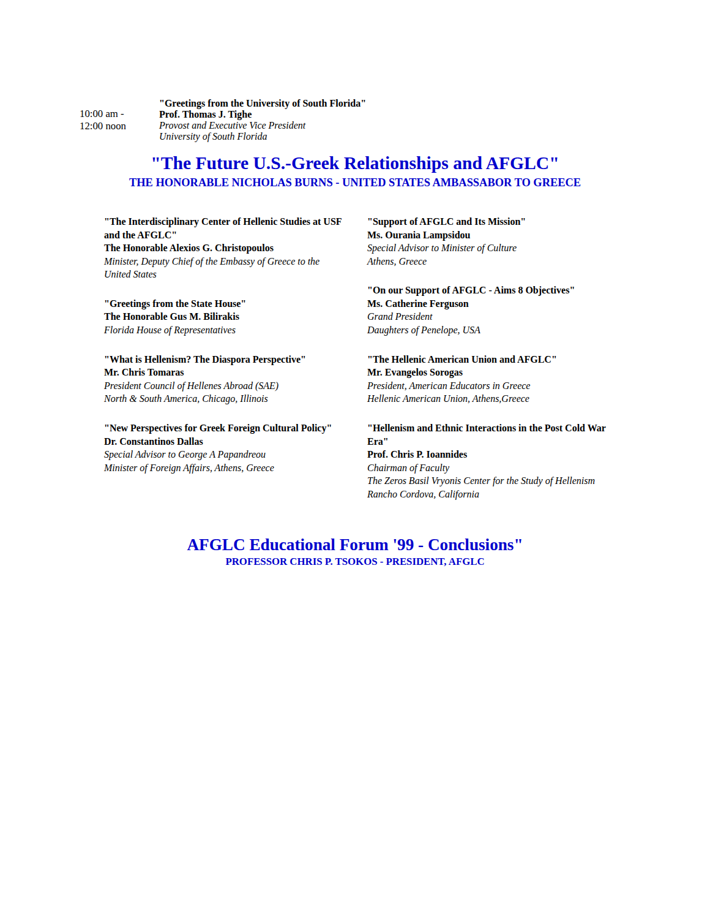10:00 am - 12:00 noon
"Greetings from the University of South Florida"
Prof. Thomas J. Tighe
Provost and Executive Vice President
University of South Florida
"The Future U.S.-Greek Relationships and AFGLC"
The Honorable Nicholas Burns - United States Ambassabor to Greece
"The Interdisciplinary Center of Hellenic Studies at USF and the AFGLC"
The Honorable Alexios G. Christopoulos
Minister, Deputy Chief of the Embassy of Greece to the United States
"Greetings from the State House"
The Honorable Gus M. Bilirakis
Florida House of Representatives
"What is Hellenism? The Diaspora Perspective"
Mr. Chris Tomaras
President Council of Hellenes Abroad (SAE)
North & South America, Chicago, Illinois
"New Perspectives for Greek Foreign Cultural Policy"
Dr. Constantinos Dallas
Special Advisor to George A Papandreou
Minister of Foreign Affairs, Athens, Greece
"Support of AFGLC and Its Mission"
Ms. Ourania Lampsidou
Special Advisor to Minister of Culture
Athens, Greece
"On our Support of AFGLC - Aims 8 Objectives"
Ms. Catherine Ferguson
Grand President
Daughters of Penelope, USA
"The Hellenic American Union and AFGLC"
Mr. Evangelos Sorogas
President, American Educators in Greece
Hellenic American Union, Athens,Greece
"Hellenism and Ethnic Interactions in the Post Cold War Era"
Prof. Chris P. Ioannides
Chairman of Faculty
The Zeros Basil Vryonis Center for the Study of Hellenism
Rancho Cordova, California
AFGLC Educational Forum '99 - Conclusions"
Professor Chris P. Tsokos - President, AFGLC